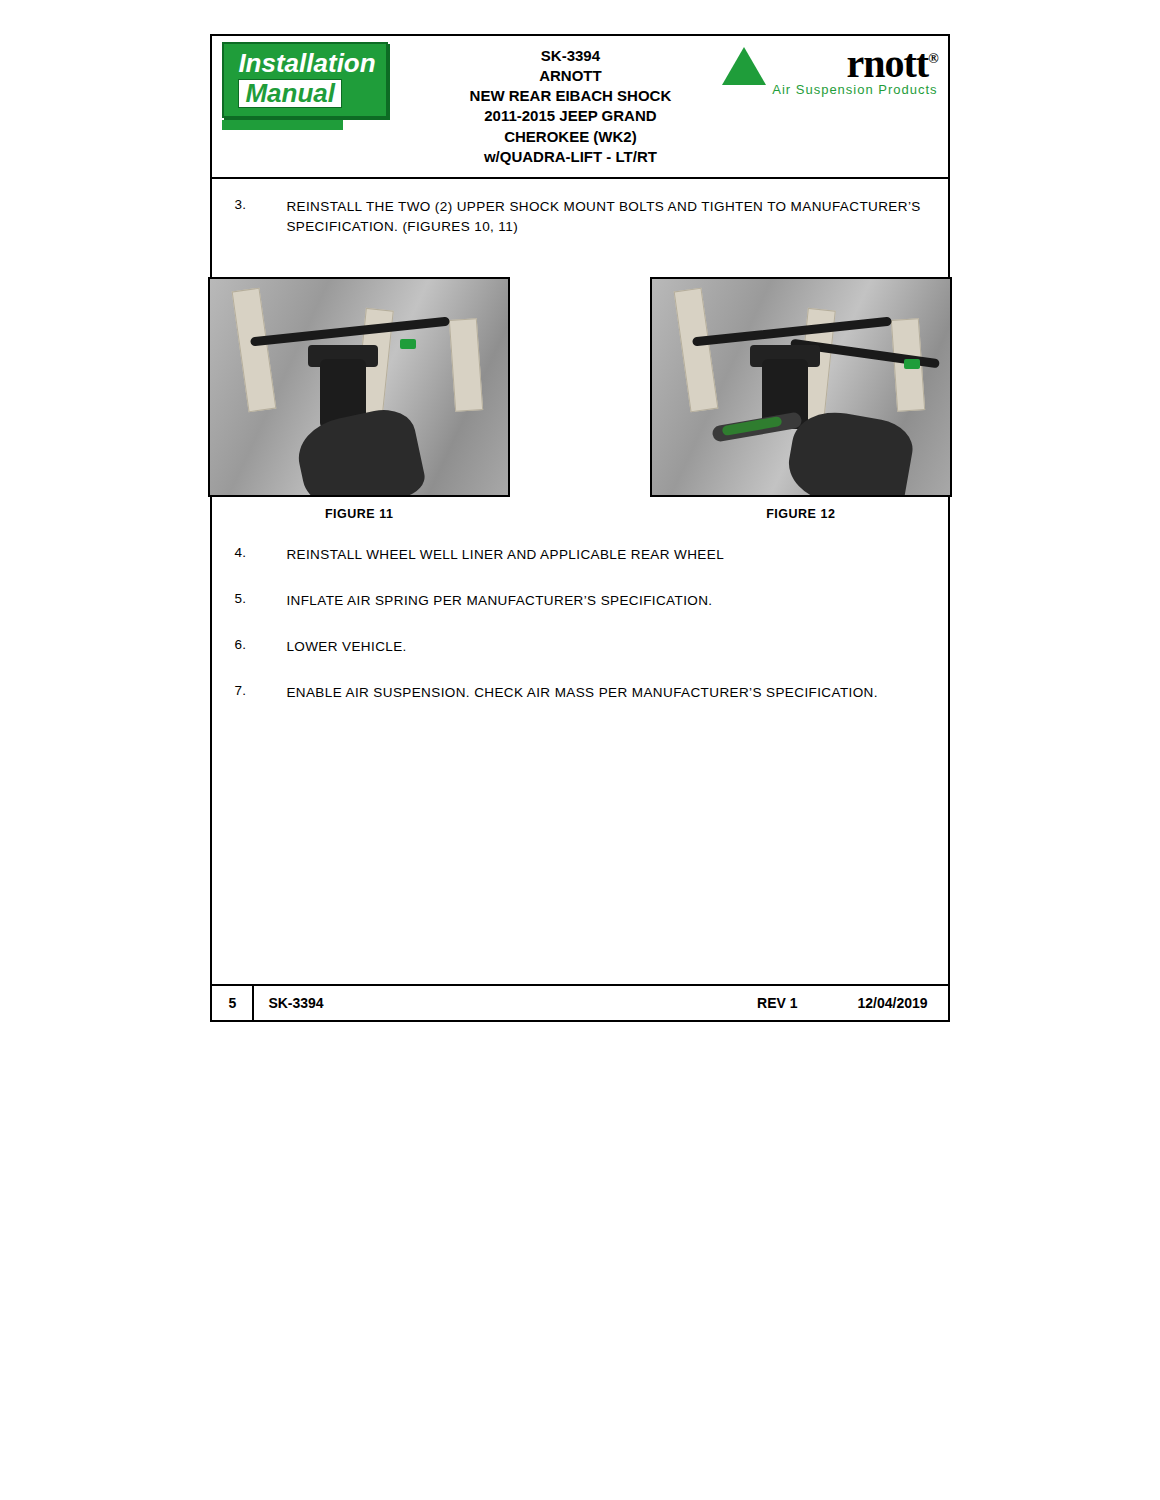Installation Manual
SK-3394
ARNOTT
NEW REAR EIBACH SHOCK
2011-2015 JEEP GRAND CHEROKEE (WK2)
w/QUADRA-LIFT - LT/RT
rnott®
Air Suspension Products
3.
REINSTALL THE TWO (2) UPPER SHOCK MOUNT BOLTS AND TIGHTEN TO MANUFACTURER’S SPECIFICATION. (FIGURES 10, 11)
FIGURE 11
FIGURE 12
4.
REINSTALL WHEEL WELL LINER AND APPLICABLE REAR WHEEL
5.
INFLATE AIR SPRING PER MANUFACTURER’S SPECIFICATION.
6.
LOWER VEHICLE.
7.
ENABLE AIR SUSPENSION. CHECK AIR MASS PER MANUFACTURER’S SPECIFICATION.
5
SK-3394
REV 1 12/04/2019